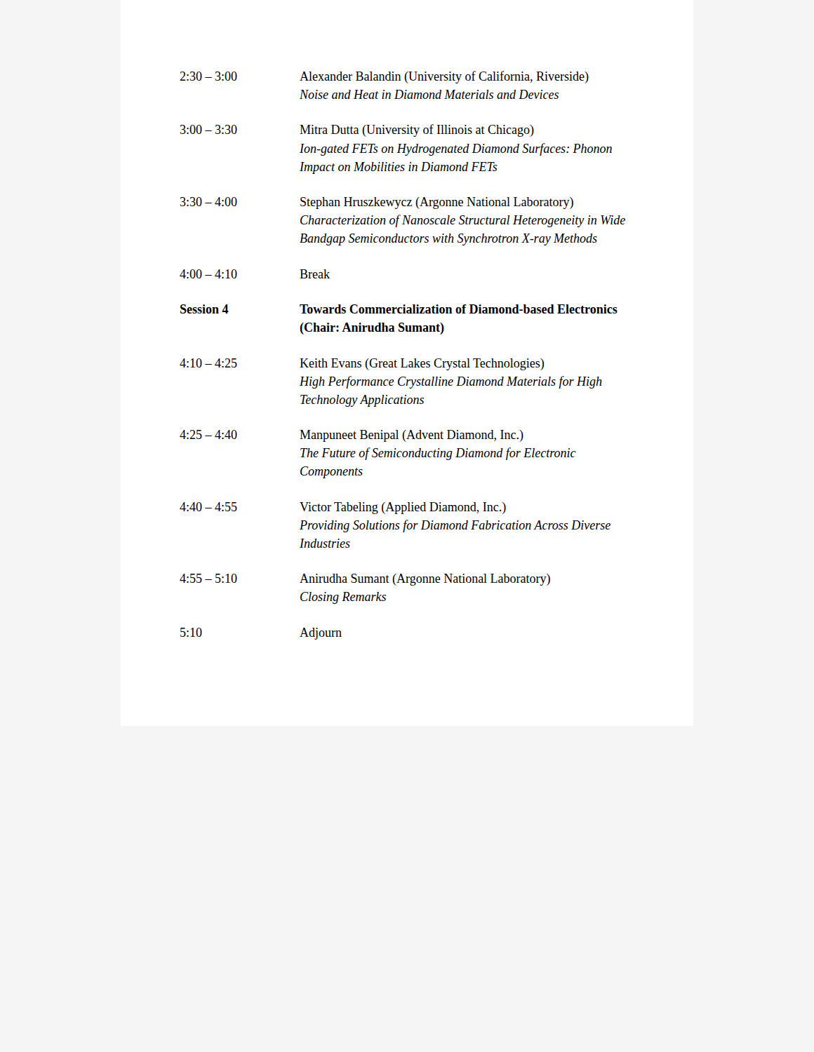| 2:30 – 3:00 | Alexander Balandin (University of California, Riverside) Noise and Heat in Diamond Materials and Devices |
| 3:00 – 3:30 | Mitra Dutta (University of Illinois at Chicago) Ion-gated FETs on Hydrogenated Diamond Surfaces: Phonon Impact on Mobilities in Diamond FETs |
| 3:30 – 4:00 | Stephan Hruszkewycz (Argonne National Laboratory) Characterization of Nanoscale Structural Heterogeneity in Wide Bandgap Semiconductors with Synchrotron X-ray Methods |
| 4:00 – 4:10 | Break |
| Session 4 | Towards Commercialization of Diamond-based Electronics (Chair: Anirudha Sumant) |
| 4:10 – 4:25 | Keith Evans (Great Lakes Crystal Technologies) High Performance Crystalline Diamond Materials for High Technology Applications |
| 4:25 – 4:40 | Manpuneet Benipal (Advent Diamond, Inc.) The Future of Semiconducting Diamond for Electronic Components |
| 4:40 – 4:55 | Victor Tabeling (Applied Diamond, Inc.) Providing Solutions for Diamond Fabrication Across Diverse Industries |
| 4:55 – 5:10 | Anirudha Sumant (Argonne National Laboratory) Closing Remarks |
| 5:10 | Adjourn |